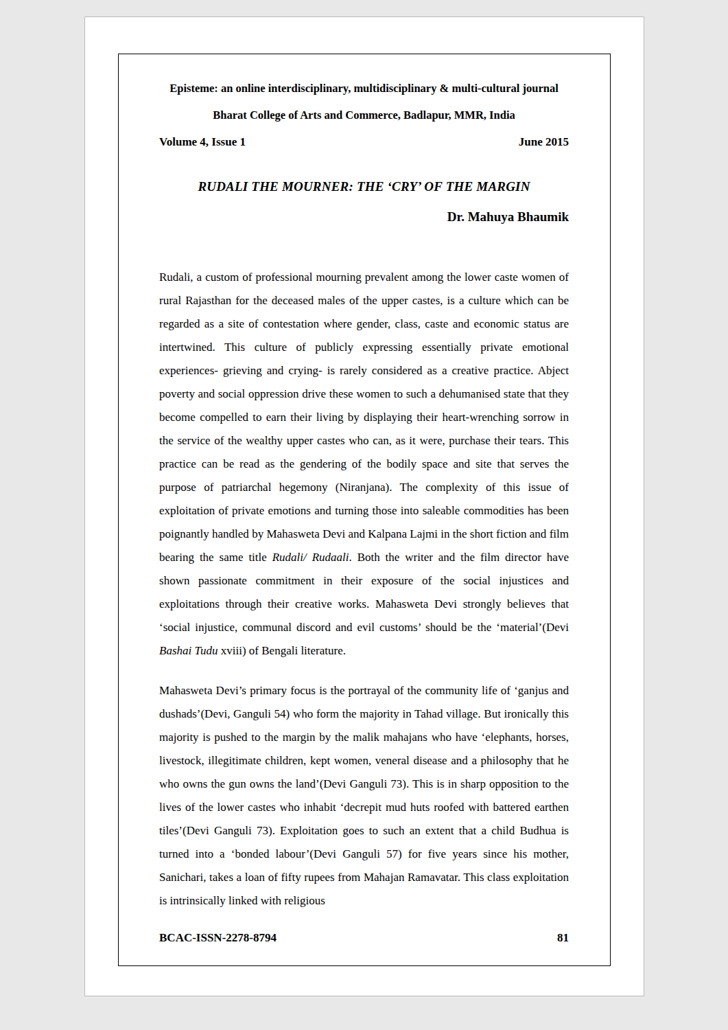Episteme: an online interdisciplinary, multidisciplinary & multi-cultural journal
Bharat College of Arts and Commerce, Badlapur, MMR, India
Volume 4, Issue 1 June 2015
RUDALI THE MOURNER: THE ‘CRY’ OF THE MARGIN
Dr. Mahuya Bhaumik
Rudali, a custom of professional mourning prevalent among the lower caste women of rural Rajasthan for the deceased males of the upper castes, is a culture which can be regarded as a site of contestation where gender, class, caste and economic status are intertwined. This culture of publicly expressing essentially private emotional experiences- grieving and crying- is rarely considered as a creative practice. Abject poverty and social oppression drive these women to such a dehumanised state that they become compelled to earn their living by displaying their heart-wrenching sorrow in the service of the wealthy upper castes who can, as it were, purchase their tears. This practice can be read as the gendering of the bodily space and site that serves the purpose of patriarchal hegemony (Niranjana). The complexity of this issue of exploitation of private emotions and turning those into saleable commodities has been poignantly handled by Mahasweta Devi and Kalpana Lajmi in the short fiction and film bearing the same title Rudali/ Rudaali. Both the writer and the film director have shown passionate commitment in their exposure of the social injustices and exploitations through their creative works. Mahasweta Devi strongly believes that ‘social injustice, communal discord and evil customs’ should be the ‘material’(Devi Bashai Tudu xviii) of Bengali literature.
Mahasweta Devi’s primary focus is the portrayal of the community life of ‘ganjus and dushads’(Devi, Ganguli 54) who form the majority in Tahad village. But ironically this majority is pushed to the margin by the malik mahajans who have ‘elephants, horses, livestock, illegitimate children, kept women, veneral disease and a philosophy that he who owns the gun owns the land’(Devi Ganguli 73). This is in sharp opposition to the lives of the lower castes who inhabit ‘decrepit mud huts roofed with battered earthen tiles’(Devi Ganguli 73). Exploitation goes to such an extent that a child Budhua is turned into a ‘bonded labour’(Devi Ganguli 57) for five years since his mother, Sanichari, takes a loan of fifty rupees from Mahajan Ramavatar. This class exploitation is intrinsically linked with religious
BCAC-ISSN-2278-8794 81